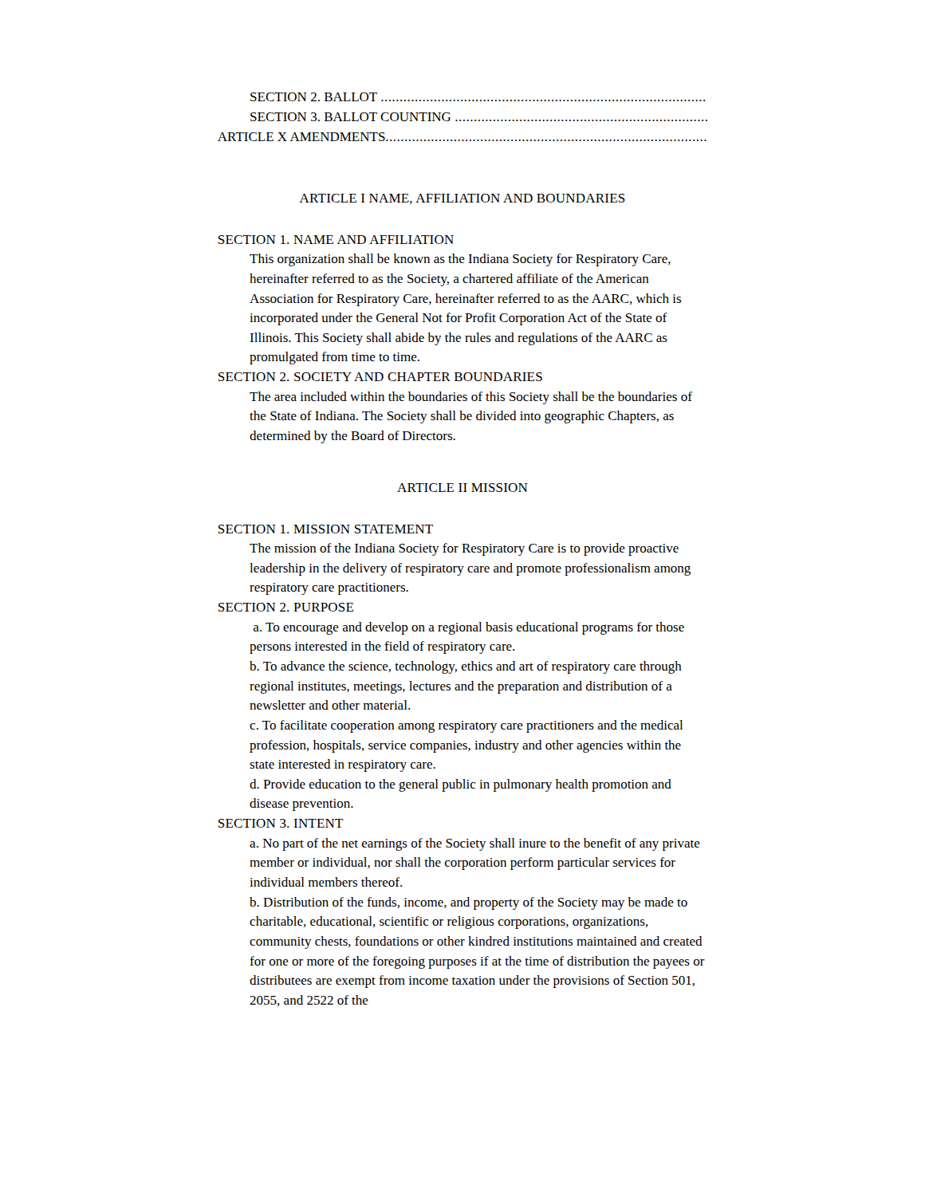SECTION 2. BALLOT .............................................................................................. 11
SECTION 3. BALLOT COUNTING ........................................................................ 11
ARTICLE X AMENDMENTS............................................................................................. 11
ARTICLE I NAME, AFFILIATION AND BOUNDARIES
SECTION 1. NAME AND AFFILIATION
This organization shall be known as the Indiana Society for Respiratory Care, hereinafter referred to as the Society, a chartered affiliate of the American Association for Respiratory Care, hereinafter referred to as the AARC, which is incorporated under the General Not for Profit Corporation Act of the State of Illinois. This Society shall abide by the rules and regulations of the AARC as promulgated from time to time.
SECTION 2. SOCIETY AND CHAPTER BOUNDARIES
The area included within the boundaries of this Society shall be the boundaries of the State of Indiana. The Society shall be divided into geographic Chapters, as determined by the Board of Directors.
ARTICLE II MISSION
SECTION 1. MISSION STATEMENT
The mission of the Indiana Society for Respiratory Care is to provide proactive leadership in the delivery of respiratory care and promote professionalism among respiratory care practitioners.
SECTION 2. PURPOSE
a. To encourage and develop on a regional basis educational programs for those persons interested in the field of respiratory care.
b. To advance the science, technology, ethics and art of respiratory care through regional institutes, meetings, lectures and the preparation and distribution of a newsletter and other material.
c. To facilitate cooperation among respiratory care practitioners and the medical profession, hospitals, service companies, industry and other agencies within the state interested in respiratory care.
d. Provide education to the general public in pulmonary health promotion and disease prevention.
SECTION 3. INTENT
a. No part of the net earnings of the Society shall inure to the benefit of any private member or individual, nor shall the corporation perform particular services for individual members thereof.
b. Distribution of the funds, income, and property of the Society may be made to charitable, educational, scientific or religious corporations, organizations, community chests, foundations or other kindred institutions maintained and created for one or more of the foregoing purposes if at the time of distribution the payees or distributees are exempt from income taxation under the provisions of Section 501, 2055, and 2522 of the